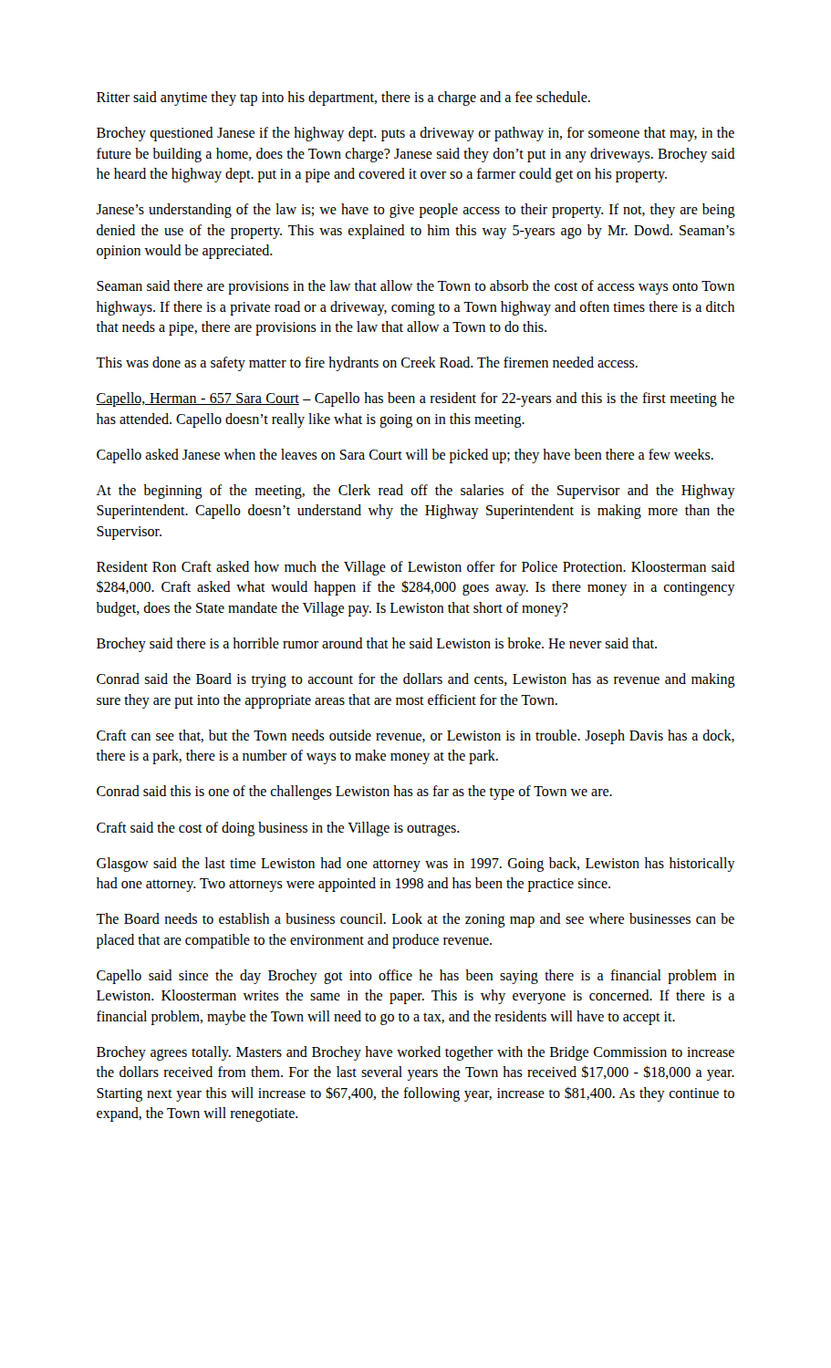Ritter said anytime they tap into his department, there is a charge and a fee schedule.
Brochey questioned Janese if the highway dept. puts a driveway or pathway in, for someone that may, in the future be building a home, does the Town charge? Janese said they don’t put in any driveways. Brochey said he heard the highway dept. put in a pipe and covered it over so a farmer could get on his property.
Janese’s understanding of the law is; we have to give people access to their property. If not, they are being denied the use of the property. This was explained to him this way 5-years ago by Mr. Dowd. Seaman’s opinion would be appreciated.
Seaman said there are provisions in the law that allow the Town to absorb the cost of access ways onto Town highways. If there is a private road or a driveway, coming to a Town highway and often times there is a ditch that needs a pipe, there are provisions in the law that allow a Town to do this.
This was done as a safety matter to fire hydrants on Creek Road. The firemen needed access.
Capello, Herman - 657 Sara Court – Capello has been a resident for 22-years and this is the first meeting he has attended. Capello doesn’t really like what is going on in this meeting.
Capello asked Janese when the leaves on Sara Court will be picked up; they have been there a few weeks.
At the beginning of the meeting, the Clerk read off the salaries of the Supervisor and the Highway Superintendent. Capello doesn’t understand why the Highway Superintendent is making more than the Supervisor.
Resident Ron Craft asked how much the Village of Lewiston offer for Police Protection. Kloosterman said $284,000. Craft asked what would happen if the $284,000 goes away. Is there money in a contingency budget, does the State mandate the Village pay. Is Lewiston that short of money?
Brochey said there is a horrible rumor around that he said Lewiston is broke. He never said that.
Conrad said the Board is trying to account for the dollars and cents, Lewiston has as revenue and making sure they are put into the appropriate areas that are most efficient for the Town.
Craft can see that, but the Town needs outside revenue, or Lewiston is in trouble. Joseph Davis has a dock, there is a park, there is a number of ways to make money at the park.
Conrad said this is one of the challenges Lewiston has as far as the type of Town we are.
Craft said the cost of doing business in the Village is outrages.
Glasgow said the last time Lewiston had one attorney was in 1997. Going back, Lewiston has historically had one attorney. Two attorneys were appointed in 1998 and has been the practice since.
The Board needs to establish a business council. Look at the zoning map and see where businesses can be placed that are compatible to the environment and produce revenue.
Capello said since the day Brochey got into office he has been saying there is a financial problem in Lewiston. Kloosterman writes the same in the paper. This is why everyone is concerned. If there is a financial problem, maybe the Town will need to go to a tax, and the residents will have to accept it.
Brochey agrees totally. Masters and Brochey have worked together with the Bridge Commission to increase the dollars received from them. For the last several years the Town has received $17,000 - $18,000 a year. Starting next year this will increase to $67,400, the following year, increase to $81,400. As they continue to expand, the Town will renegotiate.